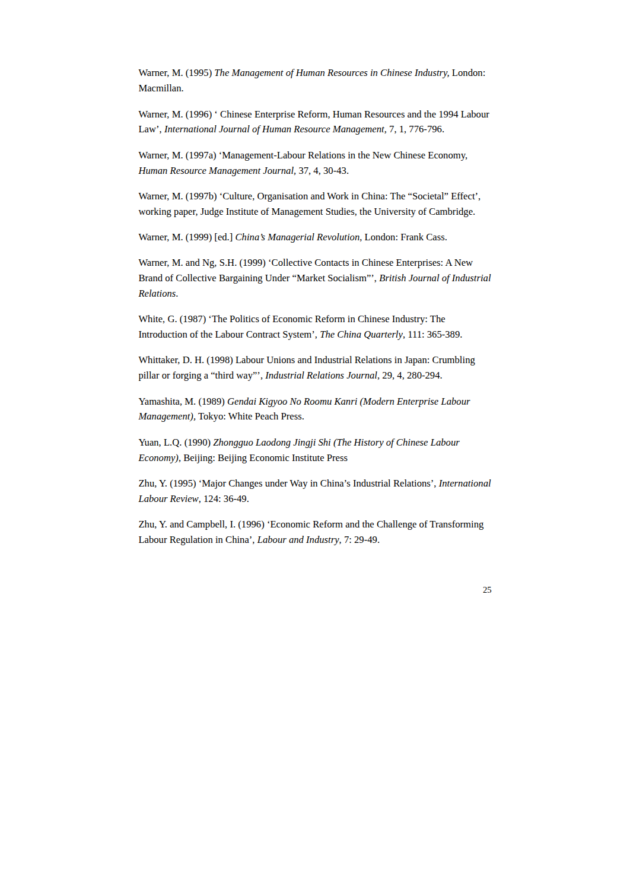Warner, M. (1995) The Management of Human Resources in Chinese Industry, London: Macmillan.
Warner, M. (1996) ‘ Chinese Enterprise Reform, Human Resources and the 1994 Labour Law’, International Journal of Human Resource Management, 7, 1, 776-796.
Warner, M. (1997a) ‘Management-Labour Relations in the New Chinese Economy, Human Resource Management Journal, 37, 4, 30-43.
Warner, M. (1997b) ‘Culture, Organisation and Work in China: The “Societal” Effect’, working paper, Judge Institute of Management Studies, the University of Cambridge.
Warner, M. (1999) [ed.] China’s Managerial Revolution, London: Frank Cass.
Warner, M. and Ng, S.H. (1999) ‘Collective Contacts in Chinese Enterprises: A New Brand of Collective Bargaining Under “Market Socialism”’, British Journal of Industrial Relations.
White, G. (1987) ‘The Politics of Economic Reform in Chinese Industry: The Introduction of the Labour Contract System’, The China Quarterly, 111: 365-389.
Whittaker, D. H. (1998) Labour Unions and Industrial Relations in Japan: Crumbling pillar or forging a “third way”’, Industrial Relations Journal, 29, 4, 280-294.
Yamashita, M. (1989) Gendai Kigyoo No Roomu Kanri (Modern Enterprise Labour Management), Tokyo: White Peach Press.
Yuan, L.Q. (1990) Zhongguo Laodong Jingji Shi (The History of Chinese Labour Economy), Beijing: Beijing Economic Institute Press
Zhu, Y. (1995) ‘Major Changes under Way in China’s Industrial Relations’, International Labour Review, 124: 36-49.
Zhu, Y. and Campbell, I. (1996) ‘Economic Reform and the Challenge of Transforming Labour Regulation in China’, Labour and Industry, 7: 29-49.
25